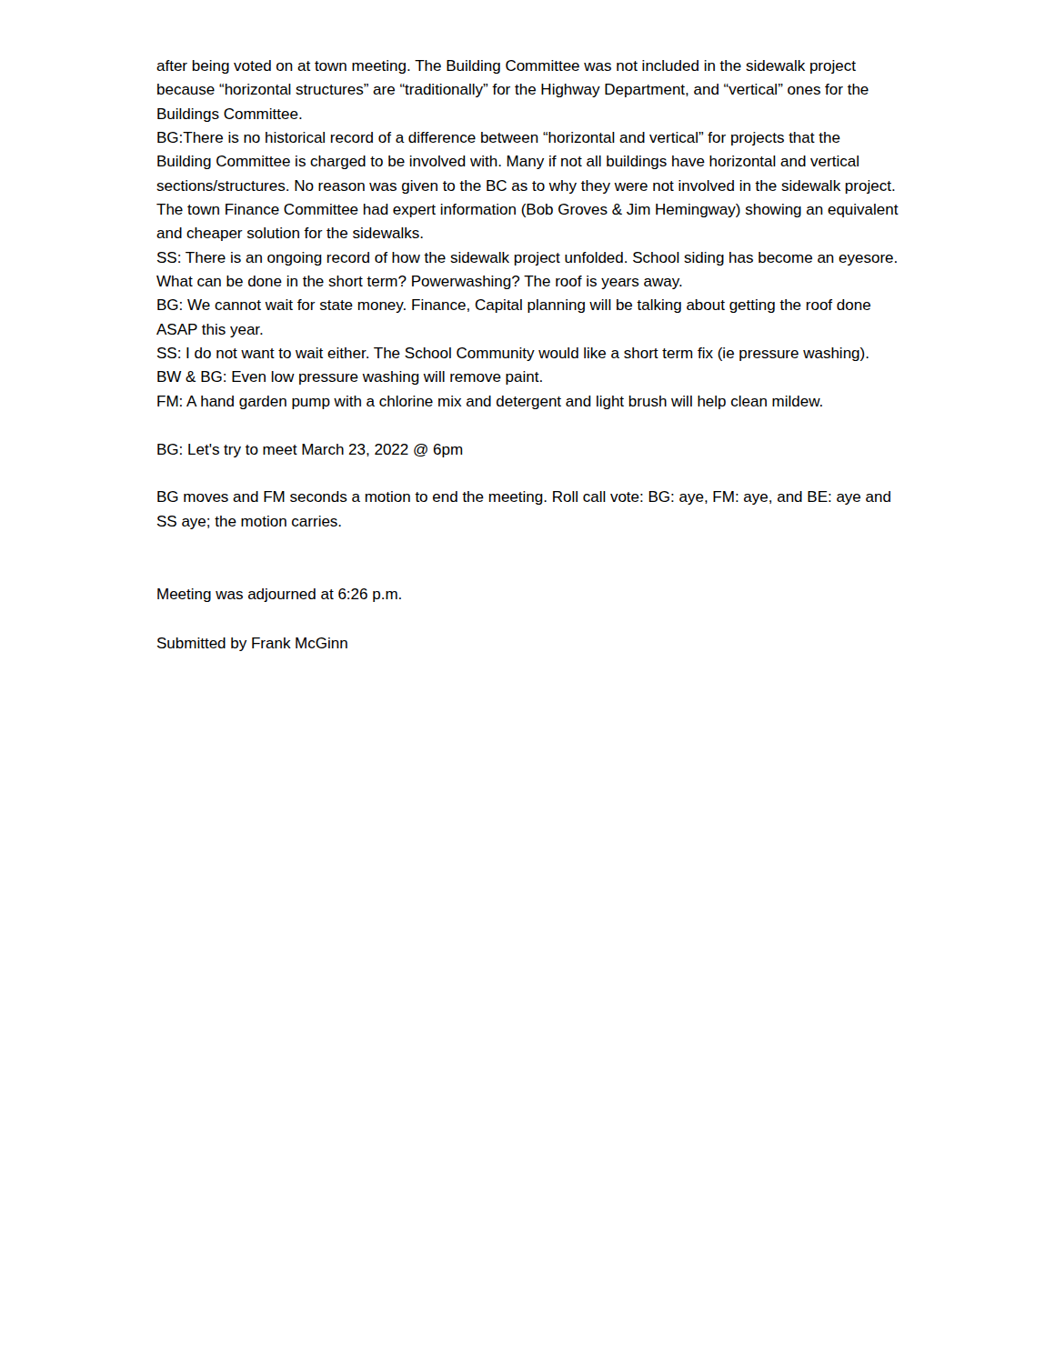after being voted on at town meeting. The Building Committee was not included in the sidewalk project because “horizontal structures” are “traditionally” for the Highway Department, and “vertical” ones for the Buildings Committee.
BG:There is no historical record of a difference between “horizontal and vertical” for projects that the Building Committee is charged to be involved with. Many if not all buildings have horizontal and vertical sections/structures. No reason was given to the BC as to why they were not involved in the sidewalk project. The town Finance Committee had expert information (Bob Groves & Jim Hemingway) showing an equivalent and cheaper solution for the sidewalks.
SS: There is an ongoing record of how the sidewalk project unfolded. School siding has become an eyesore. What can be done in the short term? Powerwashing? The roof is years away.
BG: We cannot wait for state money. Finance, Capital planning will be talking about getting the roof done ASAP this year.
SS: I do not want to wait either. The School Community would like a short term fix (ie pressure washing).
BW & BG: Even low pressure washing will remove paint.
FM: A hand garden pump with a chlorine mix and detergent and light brush will help clean mildew.
BG: Let's try to meet March 23, 2022 @ 6pm
BG moves and FM seconds a motion to end the meeting. Roll call vote: BG: aye, FM: aye, and BE: aye and SS aye; the motion carries.
Meeting was adjourned at 6:26 p.m.
Submitted by Frank McGinn